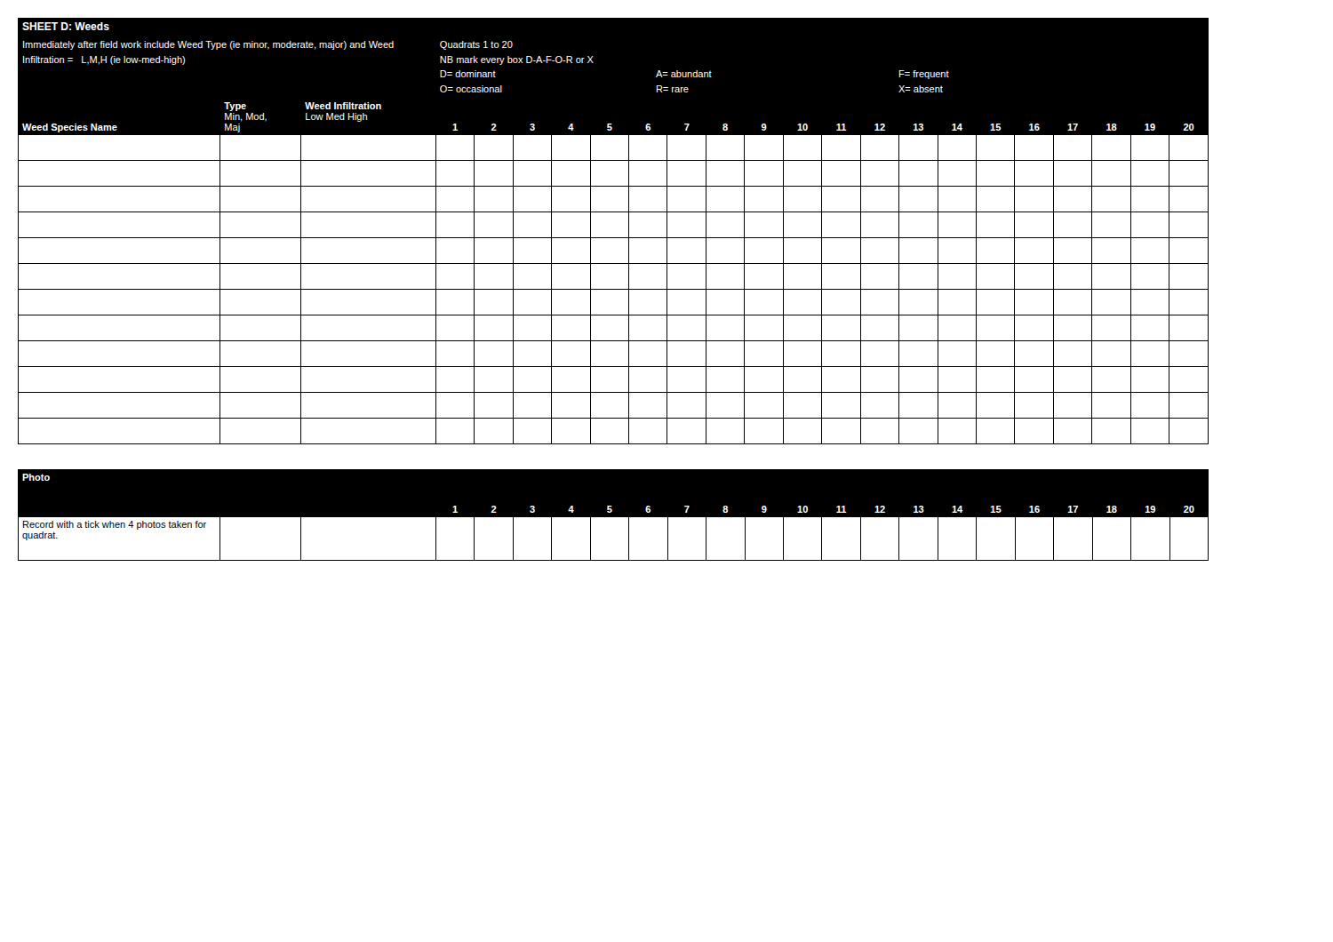| SHEET D: Weeds |
| Immediately after field work include Weed Type (ie minor, moderate, major) and Weed Infiltration = L,M,H (ie low-med-high) | Quadrats 1 to 20 NB mark every box D-A-F-O-R or X D= dominant A= abundant F= frequent O= occasional R= rare X= absent |
| Weed Species Name | Type Min, Mod, Maj | Weed Infiltration Low Med High | 1 | 2 | 3 | 4 | 5 | 6 | 7 | 8 | 9 | 10 | 11 | 12 | 13 | 14 | 15 | 16 | 17 | 18 | 19 | 20 |
| Photo | | | 1 | 2 | 3 | 4 | 5 | 6 | 7 | 8 | 9 | 10 | 11 | 12 | 13 | 14 | 15 | 16 | 17 | 18 | 19 | 20 |
| Record with a tick when 4 photos taken for quadrat. | | | | | | | | | | | | | | | | | | | | | | |